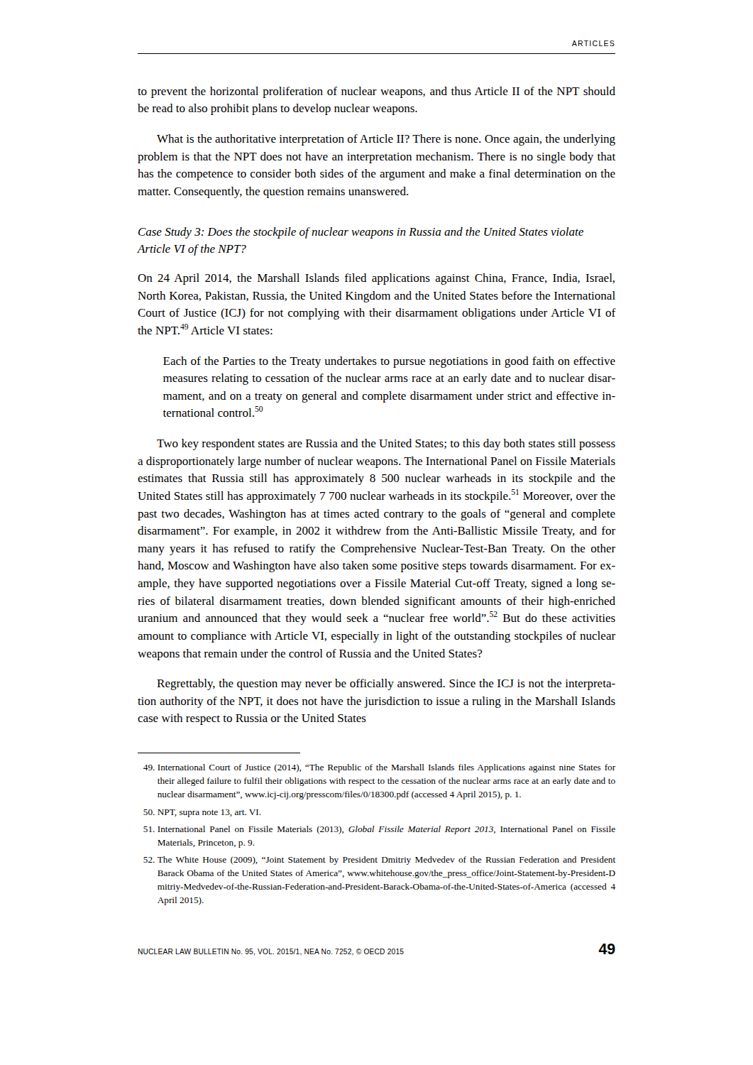ARTICLES
to prevent the horizontal proliferation of nuclear weapons, and thus Article II of the NPT should be read to also prohibit plans to develop nuclear weapons.
What is the authoritative interpretation of Article II? There is none. Once again, the underlying problem is that the NPT does not have an interpretation mechanism. There is no single body that has the competence to consider both sides of the argument and make a final determination on the matter. Consequently, the question remains unanswered.
Case Study 3: Does the stockpile of nuclear weapons in Russia and the United States violate Article VI of the NPT?
On 24 April 2014, the Marshall Islands filed applications against China, France, India, Israel, North Korea, Pakistan, Russia, the United Kingdom and the United States before the International Court of Justice (ICJ) for not complying with their disarmament obligations under Article VI of the NPT.49 Article VI states:
Each of the Parties to the Treaty undertakes to pursue negotiations in good faith on effective measures relating to cessation of the nuclear arms race at an early date and to nuclear disarmament, and on a treaty on general and complete disarmament under strict and effective international control.50
Two key respondent states are Russia and the United States; to this day both states still possess a disproportionately large number of nuclear weapons. The International Panel on Fissile Materials estimates that Russia still has approximately 8 500 nuclear warheads in its stockpile and the United States still has approximately 7 700 nuclear warheads in its stockpile.51 Moreover, over the past two decades, Washington has at times acted contrary to the goals of “general and complete disarmament”. For example, in 2002 it withdrew from the Anti-Ballistic Missile Treaty, and for many years it has refused to ratify the Comprehensive Nuclear-Test-Ban Treaty. On the other hand, Moscow and Washington have also taken some positive steps towards disarmament. For example, they have supported negotiations over a Fissile Material Cut-off Treaty, signed a long series of bilateral disarmament treaties, down blended significant amounts of their high-enriched uranium and announced that they would seek a “nuclear free world”.52 But do these activities amount to compliance with Article VI, especially in light of the outstanding stockpiles of nuclear weapons that remain under the control of Russia and the United States?
Regrettably, the question may never be officially answered. Since the ICJ is not the interpretation authority of the NPT, it does not have the jurisdiction to issue a ruling in the Marshall Islands case with respect to Russia or the United States
International Court of Justice (2014), “The Republic of the Marshall Islands files Applications against nine States for their alleged failure to fulfil their obligations with respect to the cessation of the nuclear arms race at an early date and to nuclear disarmament”, www.icj-cij.org/presscom/files/0/18300.pdf (accessed 4 April 2015), p. 1.
NPT, supra note 13, art. VI.
International Panel on Fissile Materials (2013), Global Fissile Material Report 2013, International Panel on Fissile Materials, Princeton, p. 9.
The White House (2009), “Joint Statement by President Dmitriy Medvedev of the Russian Federation and President Barack Obama of the United States of America”, www.whitehouse.gov/the_press_office/Joint-Statement-by-President-Dmitriy-Medvedev-of-the-Russian-Federation-and-President-Barack-Obama-of-the-United-States-of-America (accessed 4 April 2015).
NUCLEAR LAW BULLETIN No. 95, VOL. 2015/1, NEA No. 7252, © OECD 2015
49